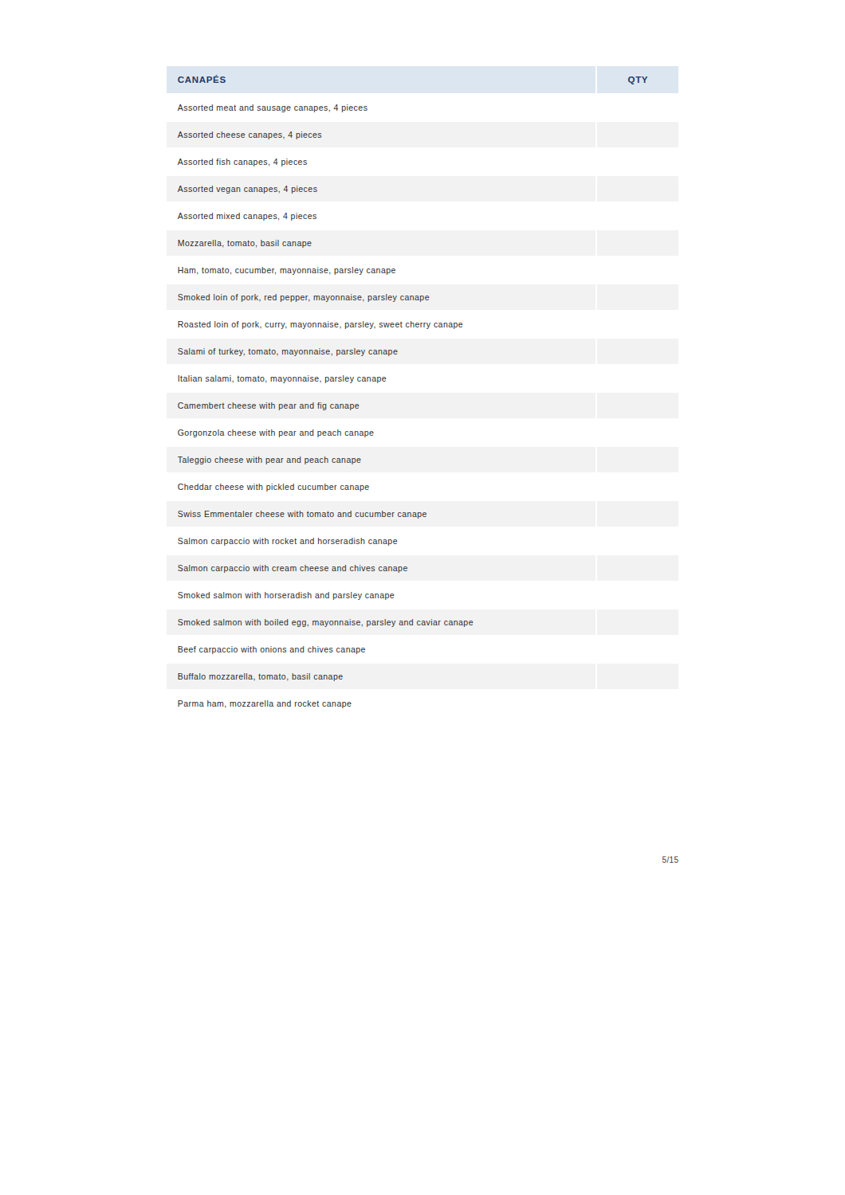| CANAPÉS | QTY |
| --- | --- |
| Assorted meat and sausage canapes, 4 pieces | |
| Assorted cheese canapes, 4 pieces | |
| Assorted fish canapes, 4 pieces | |
| Assorted vegan canapes, 4 pieces | |
| Assorted mixed canapes, 4 pieces | |
| Mozzarella, tomato, basil canape | |
| Ham, tomato, cucumber, mayonnaise, parsley canape | |
| Smoked loin of pork, red pepper, mayonnaise, parsley canape | |
| Roasted loin of pork, curry, mayonnaise, parsley, sweet cherry canape | |
| Salami of turkey, tomato, mayonnaise, parsley canape | |
| Italian salami, tomato, mayonnaise, parsley canape | |
| Camembert cheese with pear and fig canape | |
| Gorgonzola cheese with pear and peach canape | |
| Taleggio cheese with pear and peach canape | |
| Cheddar cheese with pickled cucumber canape | |
| Swiss Emmentaler cheese with tomato and cucumber canape | |
| Salmon carpaccio with rocket and horseradish canape | |
| Salmon carpaccio with cream cheese and chives canape | |
| Smoked salmon with horseradish and parsley canape | |
| Smoked salmon with boiled egg, mayonnaise, parsley and caviar canape | |
| Beef carpaccio with onions and chives canape | |
| Buffalo mozzarella, tomato, basil canape | |
| Parma ham, mozzarella and rocket canape | |
5/15